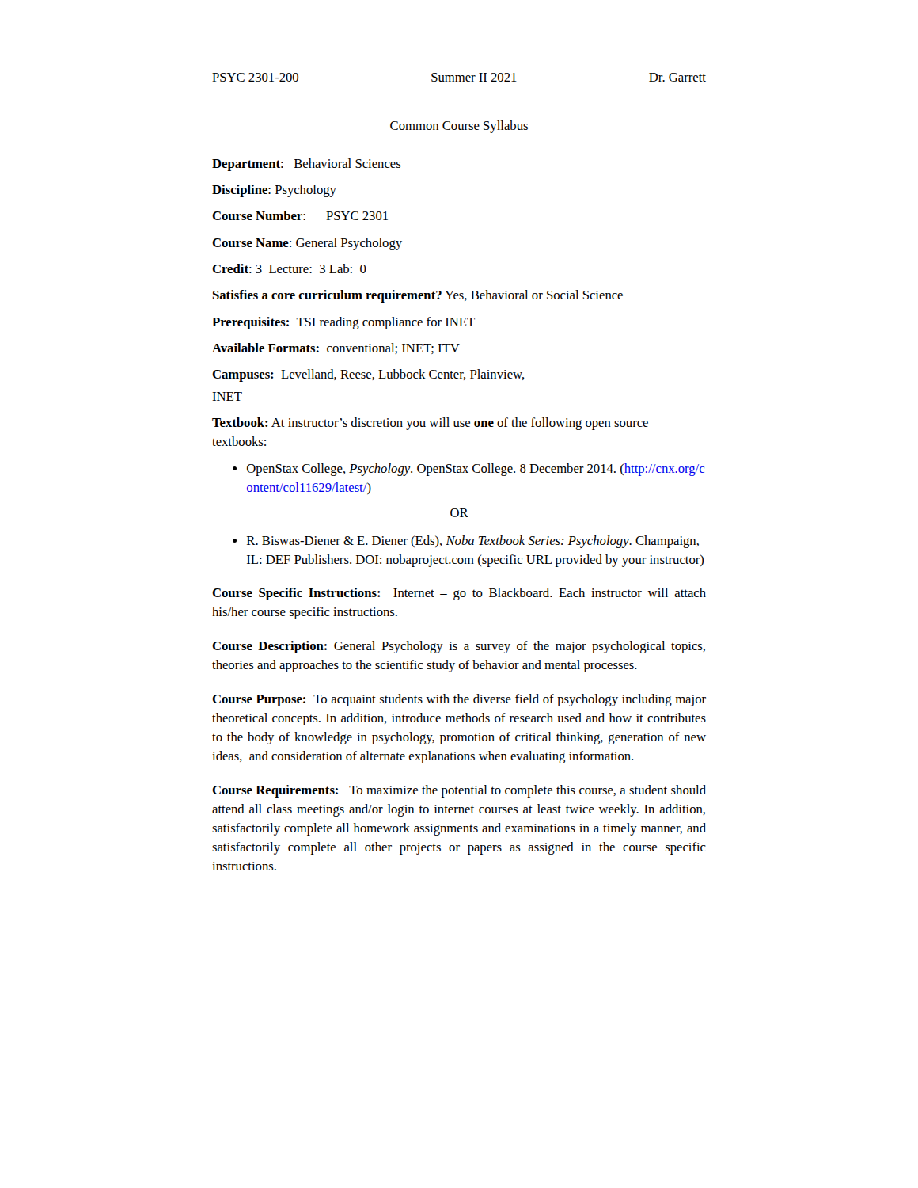PSYC 2301-200 Summer II 2021 Dr. Garrett
Common Course Syllabus
Department: Behavioral Sciences
Discipline: Psychology
Course Number: PSYC 2301
Course Name: General Psychology
Credit: 3 Lecture: 3 Lab: 0
Satisfies a core curriculum requirement? Yes, Behavioral or Social Science
Prerequisites: TSI reading compliance for INET
Available Formats: conventional; INET; ITV
Campuses: Levelland, Reese, Lubbock Center, Plainview,
INET
Textbook: At instructor’s discretion you will use one of the following open source textbooks:
OpenStax College, Psychology. OpenStax College. 8 December 2014. (http://cnx.org/content/col11629/latest/)
OR
R. Biswas-Diener & E. Diener (Eds), Noba Textbook Series: Psychology. Champaign, IL: DEF Publishers. DOI: nobaproject.com (specific URL provided by your instructor)
Course Specific Instructions: Internet – go to Blackboard. Each instructor will attach his/her course specific instructions.
Course Description: General Psychology is a survey of the major psychological topics, theories and approaches to the scientific study of behavior and mental processes.
Course Purpose: To acquaint students with the diverse field of psychology including major theoretical concepts. In addition, introduce methods of research used and how it contributes to the body of knowledge in psychology, promotion of critical thinking, generation of new ideas, and consideration of alternate explanations when evaluating information.
Course Requirements: To maximize the potential to complete this course, a student should attend all class meetings and/or login to internet courses at least twice weekly. In addition, satisfactorily complete all homework assignments and examinations in a timely manner, and satisfactorily complete all other projects or papers as assigned in the course specific instructions.